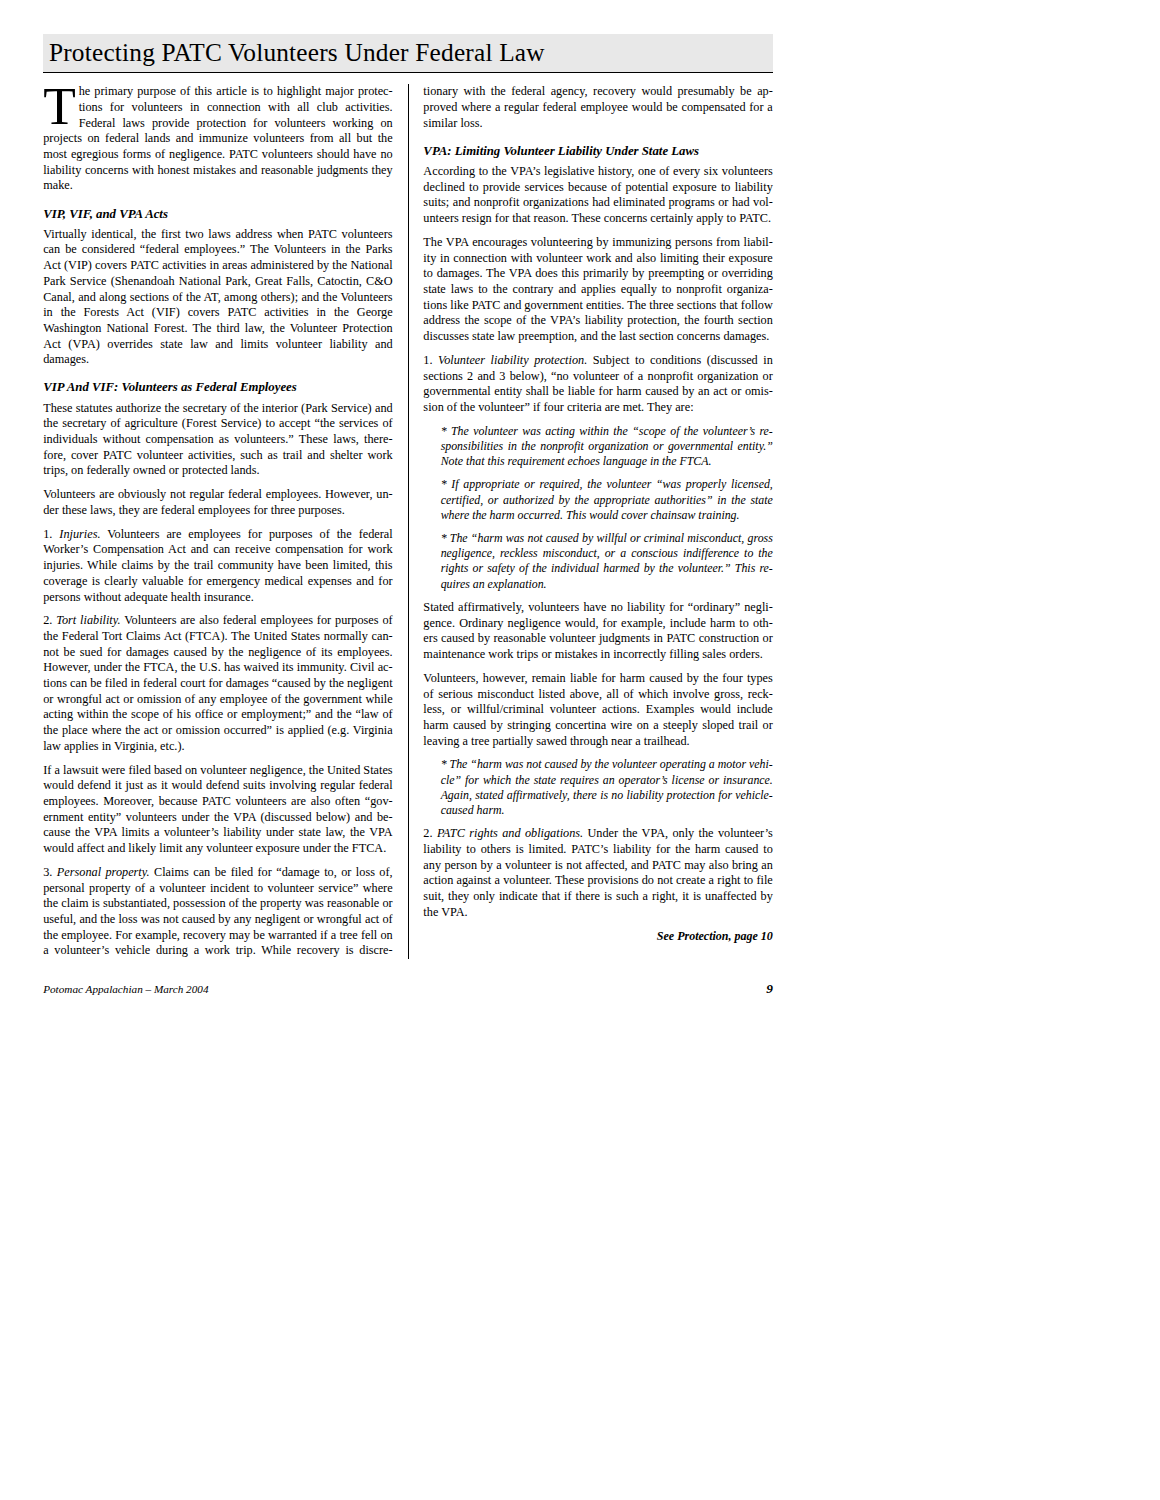Protecting PATC Volunteers Under Federal Law
The primary purpose of this article is to highlight major protections for volunteers in connection with all club activities. Federal laws provide protection for volunteers working on projects on federal lands and immunize volunteers from all but the most egregious forms of negligence. PATC volunteers should have no liability concerns with honest mistakes and reasonable judgments they make.
VIP, VIF, and VPA Acts
Virtually identical, the first two laws address when PATC volunteers can be considered “federal employees.” The Volunteers in the Parks Act (VIP) covers PATC activities in areas administered by the National Park Service (Shenandoah National Park, Great Falls, Catoctin, C&O Canal, and along sections of the AT, among others); and the Volunteers in the Forests Act (VIF) covers PATC activities in the George Washington National Forest. The third law, the Volunteer Protection Act (VPA) overrides state law and limits volunteer liability and damages.
VIP And VIF: Volunteers as Federal Employees
These statutes authorize the secretary of the interior (Park Service) and the secretary of agriculture (Forest Service) to accept “the services of individuals without compensation as volunteers.” These laws, therefore, cover PATC volunteer activities, such as trail and shelter work trips, on federally owned or protected lands.
Volunteers are obviously not regular federal employees. However, under these laws, they are federal employees for three purposes.
1. Injuries. Volunteers are employees for purposes of the federal Worker’s Compensation Act and can receive compensation for work injuries. While claims by the trail community have been limited, this coverage is clearly valuable for emergency medical expenses and for persons without adequate health insurance.
2. Tort liability. Volunteers are also federal employees for purposes of the Federal Tort Claims Act (FTCA). The United States normally cannot be sued for damages caused by the negligence of its employees. However, under the FTCA, the U.S. has waived its immunity. Civil actions can be filed in federal court for damages “caused by the negligent or wrongful act or omission of any employee of the government while acting within the scope of his office or employment;” and the “law of the place where the act or omission occurred” is applied (e.g. Virginia law applies in Virginia, etc.).
If a lawsuit were filed based on volunteer negligence, the United States would defend it just as it would defend suits involving regular federal employees. Moreover, because PATC volunteers are also often “government entity” volunteers under the VPA (discussed below) and because the VPA limits a volunteer’s liability under state law, the VPA would affect and likely limit any volunteer exposure under the FTCA.
3. Personal property. Claims can be filed for “damage to, or loss of, personal property of a volunteer incident to volunteer service” where the claim is substantiated, possession of the property was reasonable or useful, and the loss was not caused by any negligent or wrongful act of the employee. For example, recovery may be warranted if a tree fell on a volunteer’s vehicle during a work trip. While recovery is discretionary with the federal agency, recovery would presumably be approved where a regular federal employee would be compensated for a similar loss.
VPA: Limiting Volunteer Liability Under State Laws
According to the VPA’s legislative history, one of every six volunteers declined to provide services because of potential exposure to liability suits; and nonprofit organizations had eliminated programs or had volunteers resign for that reason. These concerns certainly apply to PATC.
The VPA encourages volunteering by immunizing persons from liability in connection with volunteer work and also limiting their exposure to damages. The VPA does this primarily by preempting or overriding state laws to the contrary and applies equally to nonprofit organizations like PATC and government entities. The three sections that follow address the scope of the VPA’s liability protection, the fourth section discusses state law preemption, and the last section concerns damages.
1. Volunteer liability protection. Subject to conditions (discussed in sections 2 and 3 below), “no volunteer of a nonprofit organization or governmental entity shall be liable for harm caused by an act or omission of the volunteer” if four criteria are met. They are:
* The volunteer was acting within the “scope of the volunteer’s responsibilities in the nonprofit organization or governmental entity.” Note that this requirement echoes language in the FTCA.
* If appropriate or required, the volunteer “was properly licensed, certified, or authorized by the appropriate authorities” in the state where the harm occurred. This would cover chainsaw training.
* The “harm was not caused by willful or criminal misconduct, gross negligence, reckless misconduct, or a conscious indifference to the rights or safety of the individual harmed by the volunteer.” This requires an explanation.
Stated affirmatively, volunteers have no liability for “ordinary” negligence. Ordinary negligence would, for example, include harm to others caused by reasonable volunteer judgments in PATC construction or maintenance work trips or mistakes in incorrectly filling sales orders.
Volunteers, however, remain liable for harm caused by the four types of serious misconduct listed above, all of which involve gross, reckless, or willful/criminal volunteer actions. Examples would include harm caused by stringing concertina wire on a steeply sloped trail or leaving a tree partially sawed through near a trailhead.
* The “harm was not caused by the volunteer operating a motor vehicle” for which the state requires an operator’s license or insurance. Again, stated affirmatively, there is no liability protection for vehicle-caused harm.
2. PATC rights and obligations. Under the VPA, only the volunteer’s liability to others is limited. PATC’s liability for the harm caused to any person by a volunteer is not affected, and PATC may also bring an action against a volunteer. These provisions do not create a right to file suit, they only indicate that if there is such a right, it is unaffected by the VPA.
See Protection, page 10
Potomac Appalachian – March 2004 9